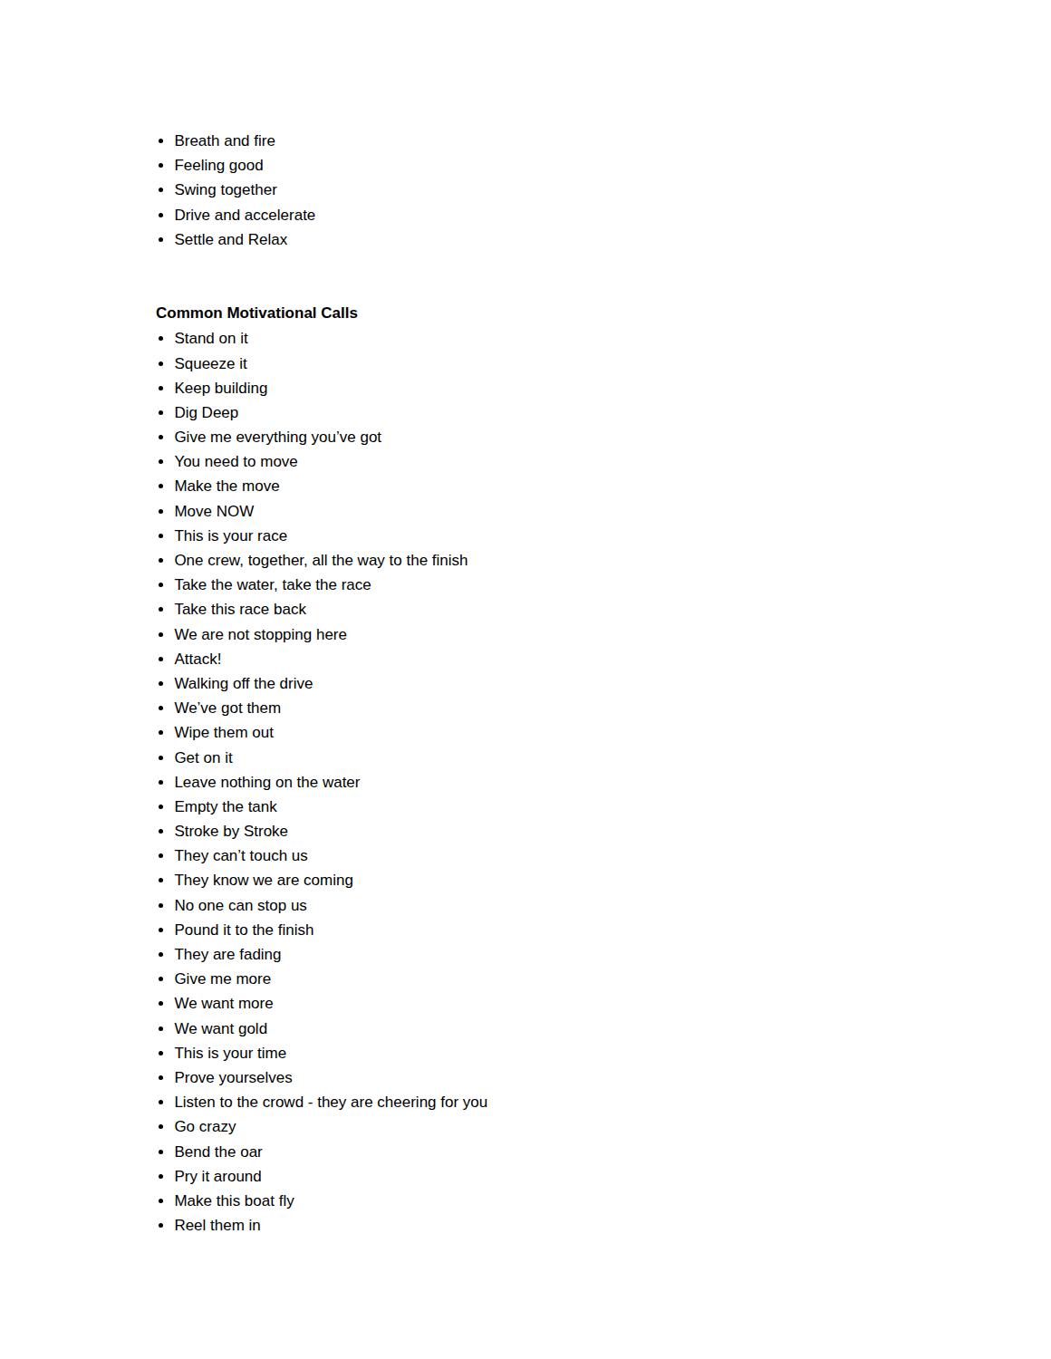Breath and fire
Feeling good
Swing together
Drive and accelerate
Settle and Relax
Common Motivational Calls
Stand on it
Squeeze it
Keep building
Dig Deep
Give me everything you’ve got
You need to move
Make the move
Move NOW
This is your race
One crew, together, all the way to the finish
Take the water, take the race
Take this race back
We are not stopping here
Attack!
Walking off the drive
We’ve got them
Wipe them out
Get on it
Leave nothing on the water
Empty the tank
Stroke by Stroke
They can’t touch us
They know we are coming
No one can stop us
Pound it to the finish
They are fading
Give me more
We want more
We want gold
This is your time
Prove yourselves
Listen to the crowd - they are cheering for you
Go crazy
Bend the oar
Pry it around
Make this boat fly
Reel them in